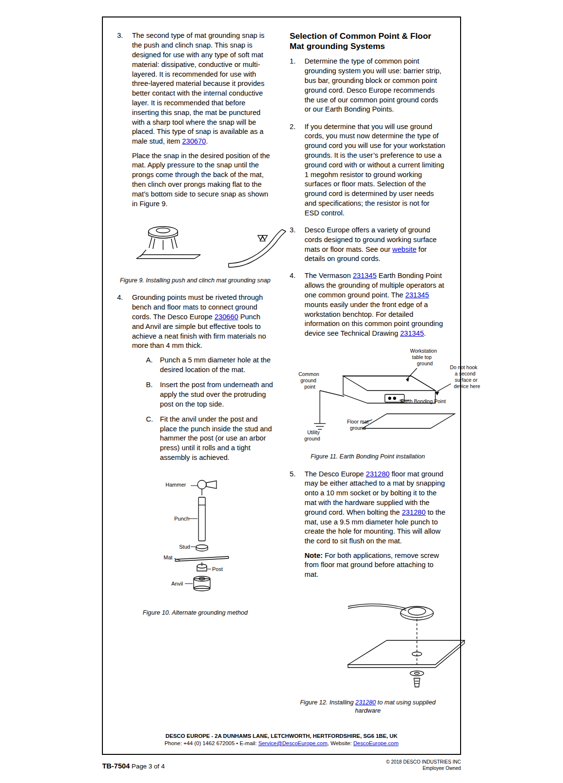3.
The second type of mat grounding snap is the push and clinch snap. This snap is designed for use with any type of soft mat material: dissipative, conductive or multi-layered. It is recommended for use with three-layered material because it provides better contact with the internal conductive layer. It is recommended that before inserting this snap, the mat be punctured with a sharp tool where the snap will be placed. This type of snap is available as a male stud, item 230670.
Place the snap in the desired position of the mat. Apply pressure to the snap until the prongs come through the back of the mat, then clinch over prongs making flat to the mat’s bottom side to secure snap as shown in Figure 9.
Figure 9. Installing push and clinch mat grounding snap
4.
Grounding points must be riveted through bench and floor mats to connect ground cords. The Desco Europe 230660 Punch and Anvil are simple but effective tools to achieve a neat finish with firm materials no more than 4 mm thick.
A. Punch a 5 mm diameter hole at the desired location of the mat.
B. Insert the post from underneath and apply the stud over the protruding post on the top side.
C. Fit the anvil under the post and place the punch inside the stud and hammer the post (or use an arbor press) until it rolls and a tight assembly is achieved.
Hammer Punch Stud Mat Post Anvil
Figure 10. Alternate grounding method
Selection of Common Point & Floor Mat grounding Systems
1. Determine the type of common point grounding system you will use: barrier strip, bus bar, grounding block or common point ground cord. Desco Europe recommends the use of our common point ground cords or our Earth Bonding Points.
2. If you determine that you will use ground cords, you must now determine the type of ground cord you will use for your workstation grounds. It is the user’s preference to use a ground cord with or without a current limiting 1 megohm resistor to ground working surfaces or floor mats. Selection of the ground cord is determined by user needs and specifications; the resistor is not for ESD control.
3. Desco Europe offers a variety of ground cords designed to ground working surface mats or floor mats. See our website for details on ground cords.
4. The Vermason 231345 Earth Bonding Point allows the grounding of multiple operators at one common ground point. The 231345 mounts easily under the front edge of a workstation benchtop. For detailed information on this common point grounding device see Technical Drawing 231345.
Workstation table top ground Do not hook a second surface or device here Common ground point Earth Bonding Point Floor mat ground Utility ground
Figure 11. Earth Bonding Point installation
5.
The Desco Europe 231280 floor mat ground may be either attached to a mat by snapping onto a 10 mm socket or by bolting it to the mat with the hardware supplied with the ground cord. When bolting the 231280 to the mat, use a 9.5 mm diameter hole punch to create the hole for mounting. This will allow the cord to sit flush on the mat.
Note: For both applications, remove screw from floor mat ground before attaching to mat.
Figure 12. Installing 231280 to mat using supplied hardware
DESCO EUROPE - 2A DUNHAMS LANE, LETCHWORTH, HERTFORDSHIRE, SG6 1BE, UK
Phone: +44 (0) 1462 672005 • E-mail: Service@DescoEurope.com, Website: DescoEurope.com
TB-7504 Page 3 of 4
© 2018 DESCO INDUSTRIES INC
Employee Owned